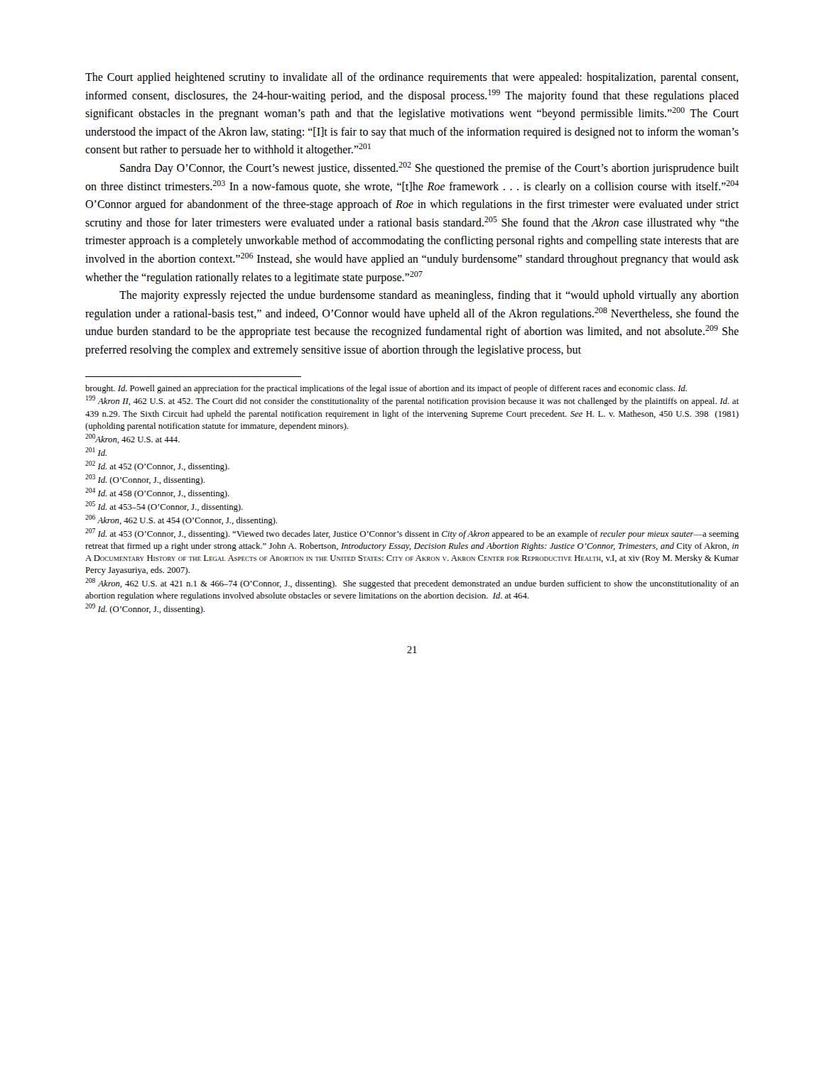The Court applied heightened scrutiny to invalidate all of the ordinance requirements that were appealed: hospitalization, parental consent, informed consent, disclosures, the 24-hour-waiting period, and the disposal process.199 The majority found that these regulations placed significant obstacles in the pregnant woman’s path and that the legislative motivations went “beyond permissible limits.”200 The Court understood the impact of the Akron law, stating: “[I]t is fair to say that much of the information required is designed not to inform the woman’s consent but rather to persuade her to withhold it altogether.”201
Sandra Day O’Connor, the Court’s newest justice, dissented.202 She questioned the premise of the Court’s abortion jurisprudence built on three distinct trimesters.203 In a now-famous quote, she wrote, “[t]he Roe framework . . . is clearly on a collision course with itself.”204 O’Connor argued for abandonment of the three-stage approach of Roe in which regulations in the first trimester were evaluated under strict scrutiny and those for later trimesters were evaluated under a rational basis standard.205 She found that the Akron case illustrated why “the trimester approach is a completely unworkable method of accommodating the conflicting personal rights and compelling state interests that are involved in the abortion context.”206 Instead, she would have applied an “unduly burdensome” standard throughout pregnancy that would ask whether the “regulation rationally relates to a legitimate state purpose.”207
The majority expressly rejected the undue burdensome standard as meaningless, finding that it “would uphold virtually any abortion regulation under a rational-basis test,” and indeed, O’Connor would have upheld all of the Akron regulations.208 Nevertheless, she found the undue burden standard to be the appropriate test because the recognized fundamental right of abortion was limited, and not absolute.209 She preferred resolving the complex and extremely sensitive issue of abortion through the legislative process, but
brought. Id. Powell gained an appreciation for the practical implications of the legal issue of abortion and its impact of people of different races and economic class. Id.
199 Akron II, 462 U.S. at 452. The Court did not consider the constitutionality of the parental notification provision because it was not challenged by the plaintiffs on appeal. Id. at 439 n.29. The Sixth Circuit had upheld the parental notification requirement in light of the intervening Supreme Court precedent. See H. L. v. Matheson, 450 U.S. 398 (1981) (upholding parental notification statute for immature, dependent minors).
200 Akron, 462 U.S. at 444.
201 Id.
202 Id. at 452 (O’Connor, J., dissenting).
203 Id. (O’Connor, J., dissenting).
204 Id. at 458 (O’Connor, J., dissenting).
205 Id. at 453–54 (O’Connor, J., dissenting).
206 Akron, 462 U.S. at 454 (O’Connor, J., dissenting).
207 Id. at 453 (O’Connor, J., dissenting). “Viewed two decades later, Justice O’Connor’s dissent in City of Akron appeared to be an example of reculer pour mieux sauter—a seeming retreat that firmed up a right under strong attack.” John A. Robertson, Introductory Essay, Decision Rules and Abortion Rights: Justice O’Connor, Trimesters, and City of Akron, in A Documentary History of the Legal Aspects of Abortion in the United States: City of Akron v. Akron Center for Reproductive Health, v.I, at xiv (Roy M. Mersky & Kumar Percy Jayasuriya, eds. 2007).
208 Akron, 462 U.S. at 421 n.1 & 466–74 (O’Connor, J., dissenting). She suggested that precedent demonstrated an undue burden sufficient to show the unconstitutionality of an abortion regulation where regulations involved absolute obstacles or severe limitations on the abortion decision. Id. at 464.
209 Id. (O’Connor, J., dissenting).
21